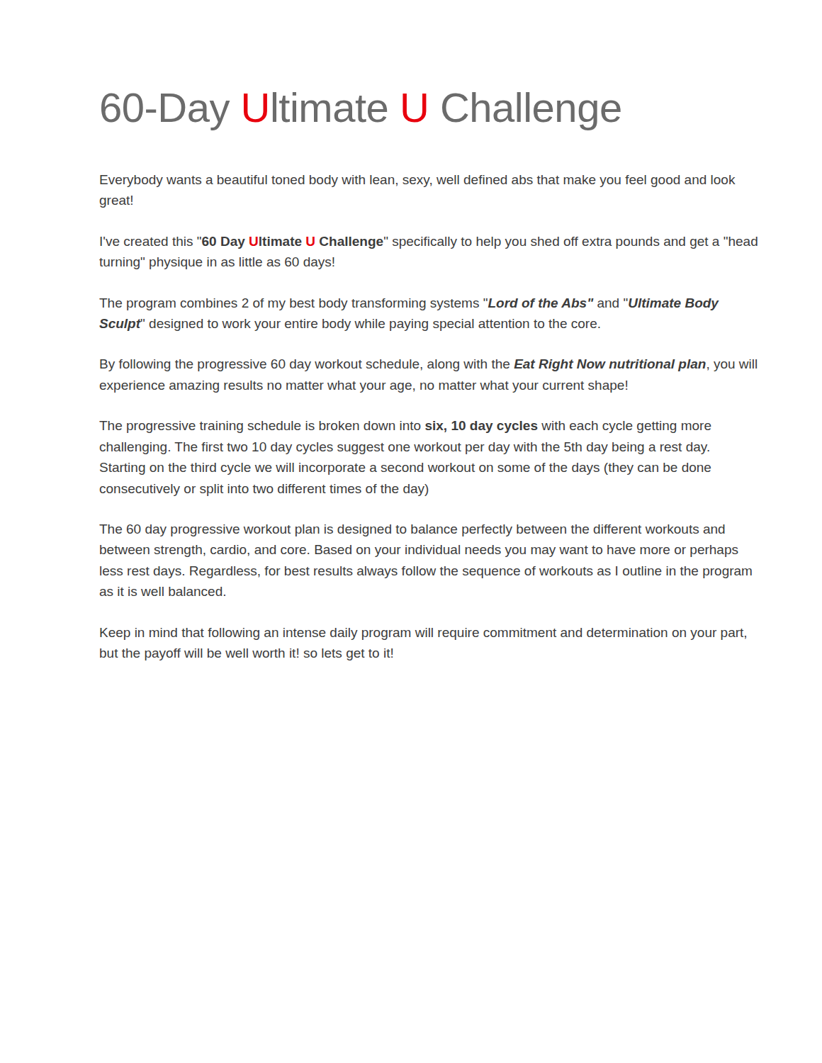60-Day Ultimate U Challenge
Everybody wants a beautiful toned body with lean, sexy, well defined abs that make you feel good and look great!
I've created this "60 Day Ultimate U Challenge" specifically to help you shed off extra pounds and get a "head turning" physique in as little as 60 days!
The program combines 2 of my best body transforming systems "Lord of the Abs" and "Ultimate Body Sculpt" designed to work your entire body while paying special attention to the core.
By following the progressive 60 day workout schedule, along with the Eat Right Now nutritional plan, you will experience amazing results no matter what your age, no matter what your current shape!
The progressive training schedule is broken down into six, 10 day cycles with each cycle getting more challenging. The first two 10 day cycles suggest one workout per day with the 5th day being a rest day. Starting on the third cycle we will incorporate a second workout on some of the days (they can be done consecutively or split into two different times of the day)
The 60 day progressive workout plan is designed to balance perfectly between the different workouts and between strength, cardio, and core. Based on your individual needs you may want to have more or perhaps less rest days. Regardless, for best results always follow the sequence of workouts as I outline in the program as it is well balanced.
Keep in mind that following an intense daily program will require commitment and determination on your part, but the payoff will be well worth it! so lets get to it!